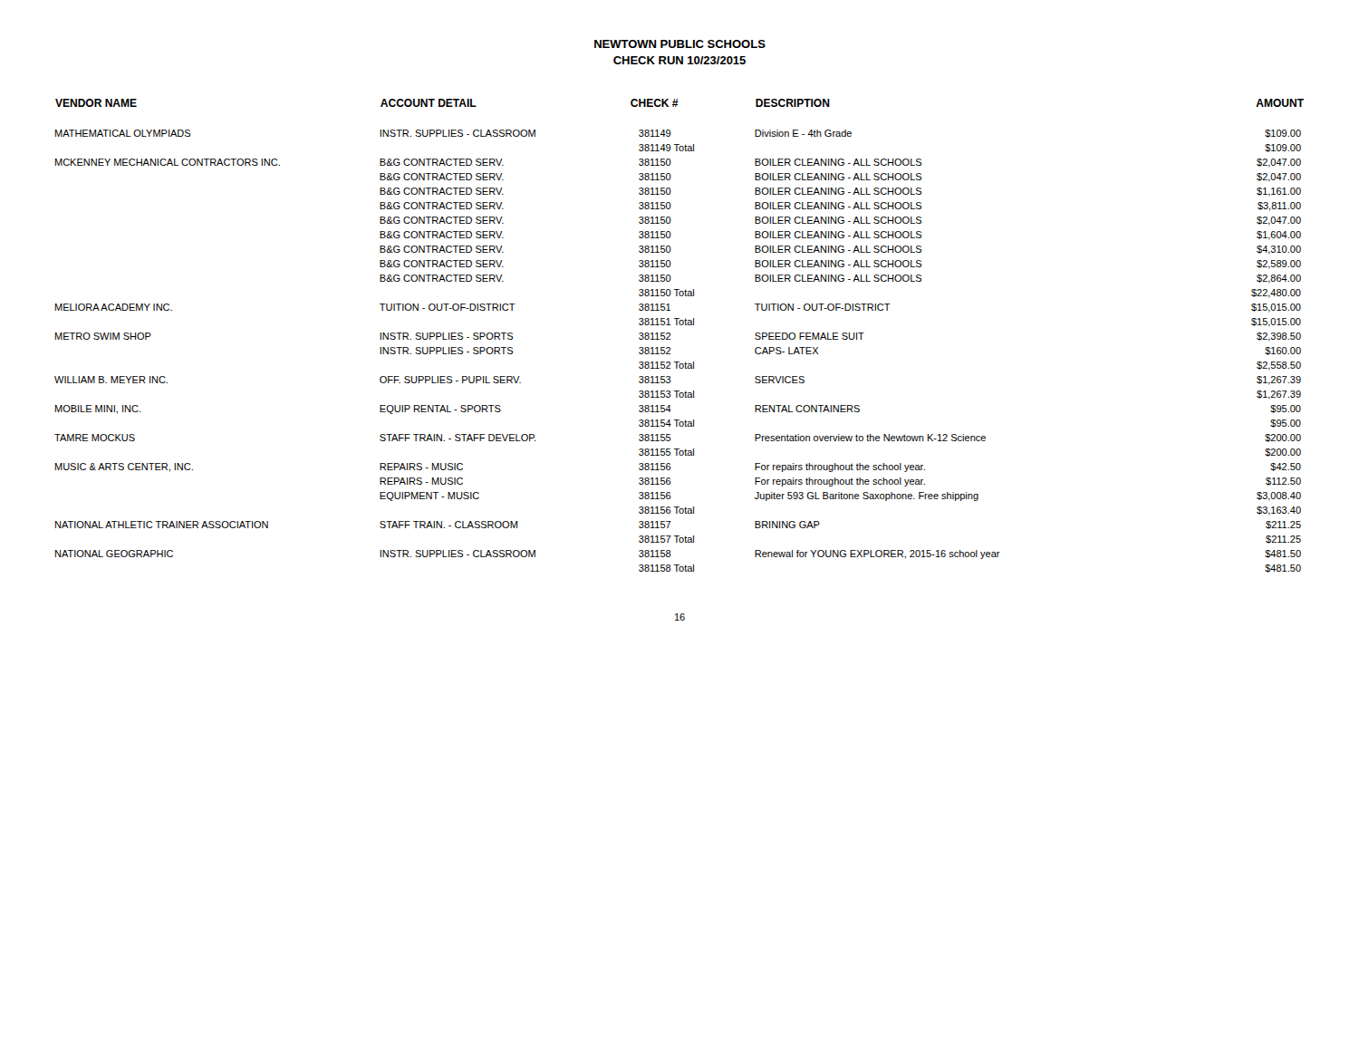NEWTOWN PUBLIC SCHOOLS
CHECK RUN 10/23/2015
| VENDOR NAME | ACCOUNT DETAIL | CHECK # | DESCRIPTION | AMOUNT |
| --- | --- | --- | --- | --- |
| MATHEMATICAL OLYMPIADS | INSTR. SUPPLIES - CLASSROOM | 381149 | Division E - 4th Grade | $109.00 |
| | | 381149 Total | | $109.00 |
| MCKENNEY MECHANICAL CONTRACTORS INC. | B&G CONTRACTED SERV. | 381150 | BOILER CLEANING - ALL SCHOOLS | $2,047.00 |
| | B&G CONTRACTED SERV. | 381150 | BOILER CLEANING - ALL SCHOOLS | $2,047.00 |
| | B&G CONTRACTED SERV. | 381150 | BOILER CLEANING - ALL SCHOOLS | $1,161.00 |
| | B&G CONTRACTED SERV. | 381150 | BOILER CLEANING - ALL SCHOOLS | $3,811.00 |
| | B&G CONTRACTED SERV. | 381150 | BOILER CLEANING - ALL SCHOOLS | $2,047.00 |
| | B&G CONTRACTED SERV. | 381150 | BOILER CLEANING - ALL SCHOOLS | $1,604.00 |
| | B&G CONTRACTED SERV. | 381150 | BOILER CLEANING - ALL SCHOOLS | $4,310.00 |
| | B&G CONTRACTED SERV. | 381150 | BOILER CLEANING - ALL SCHOOLS | $2,589.00 |
| | B&G CONTRACTED SERV. | 381150 | BOILER CLEANING - ALL SCHOOLS | $2,864.00 |
| | | 381150 Total | | $22,480.00 |
| MELIORA ACADEMY INC. | TUITION - OUT-OF-DISTRICT | 381151 | TUITION - OUT-OF-DISTRICT | $15,015.00 |
| | | 381151 Total | | $15,015.00 |
| METRO SWIM SHOP | INSTR. SUPPLIES - SPORTS | 381152 | SPEEDO FEMALE SUIT | $2,398.50 |
| | INSTR. SUPPLIES - SPORTS | 381152 | CAPS- LATEX | $160.00 |
| | | 381152 Total | | $2,558.50 |
| WILLIAM B. MEYER INC. | OFF. SUPPLIES - PUPIL SERV. | 381153 | SERVICES | $1,267.39 |
| | | 381153 Total | | $1,267.39 |
| MOBILE MINI, INC. | EQUIP RENTAL - SPORTS | 381154 | RENTAL CONTAINERS | $95.00 |
| | | 381154 Total | | $95.00 |
| TAMRE MOCKUS | STAFF TRAIN. - STAFF DEVELOP. | 381155 | Presentation overview to the Newtown K-12 Science | $200.00 |
| | | 381155 Total | | $200.00 |
| MUSIC & ARTS CENTER, INC. | REPAIRS - MUSIC | 381156 | For repairs throughout the school year. | $42.50 |
| | REPAIRS - MUSIC | 381156 | For repairs throughout the school year. | $112.50 |
| | EQUIPMENT - MUSIC | 381156 | Jupiter 593 GL Baritone Saxophone. Free shipping | $3,008.40 |
| | | 381156 Total | | $3,163.40 |
| NATIONAL ATHLETIC TRAINER ASSOCIATION | STAFF TRAIN. - CLASSROOM | 381157 | BRINING GAP | $211.25 |
| | | 381157 Total | | $211.25 |
| NATIONAL GEOGRAPHIC | INSTR. SUPPLIES - CLASSROOM | 381158 | Renewal for YOUNG EXPLORER, 2015-16 school year | $481.50 |
| | | 381158 Total | | $481.50 |
16